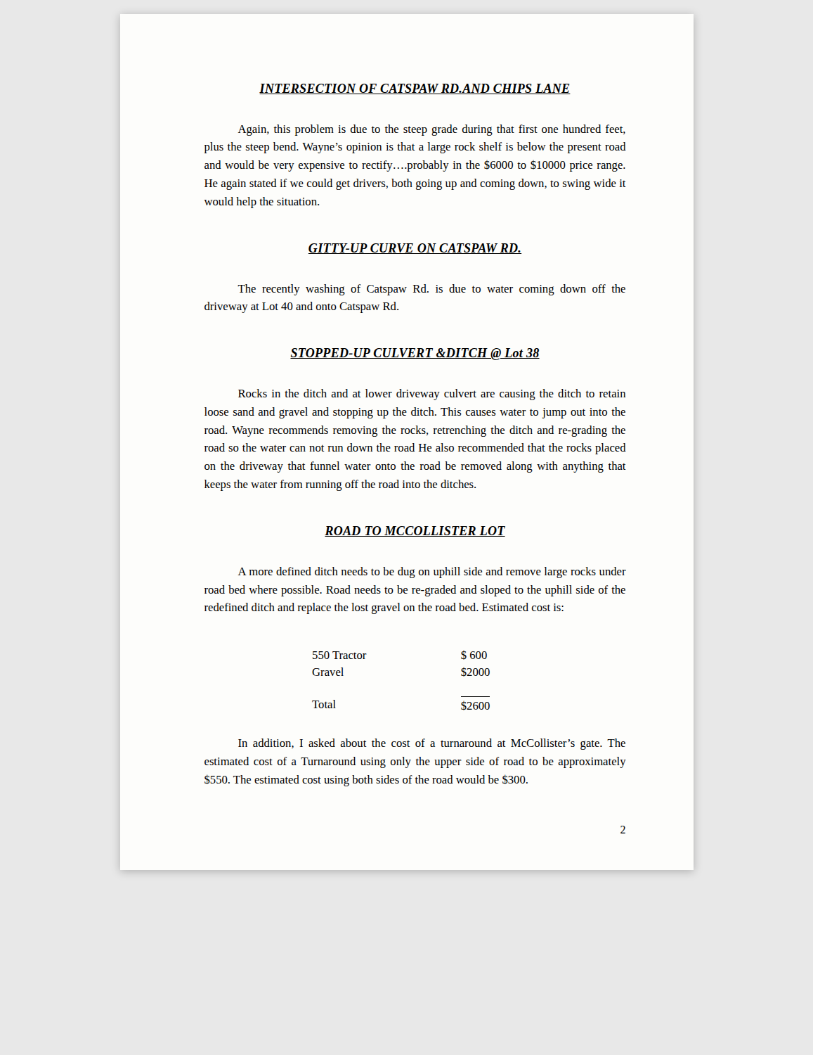INTERSECTION OF CATSPAW RD.AND CHIPS LANE
Again, this problem is due to the steep grade during that first one hundred feet, plus the steep bend. Wayne’s opinion is that a large rock shelf is below the present road and would be very expensive to rectify….probably in the $6000 to $10000 price range. He again stated if we could get drivers, both going up and coming down, to swing wide it would help the situation.
GITTY-UP CURVE ON CATSPAW RD.
The recently washing of Catspaw Rd. is due to water coming down off the driveway at Lot 40 and onto Catspaw Rd.
STOPPED-UP CULVERT &DITCH @ Lot 38
Rocks in the ditch and at lower driveway culvert are causing the ditch to retain loose sand and gravel and stopping up the ditch. This causes water to jump out into the road. Wayne recommends removing the rocks, retrenching the ditch and re-grading the road so the water can not run down the road He also recommended that the rocks placed on the driveway that funnel water onto the road be removed along with anything that keeps the water from running off the road into the ditches.
ROAD TO MCCOLLISTER LOT
A more defined ditch needs to be dug on uphill side and remove large rocks under road bed where possible. Road needs to be re-graded and sloped to the uphill side of the redefined ditch and replace the lost gravel on the road bed. Estimated cost is:
| 550 Tractor | $ 600 |
| Gravel | $2000 |
| Total | $2600 |
In addition, I asked about the cost of a turnaround at McCollister’s gate. The estimated cost of a Turnaround using only the upper side of road to be approximately $550. The estimated cost using both sides of the road would be $300.
2